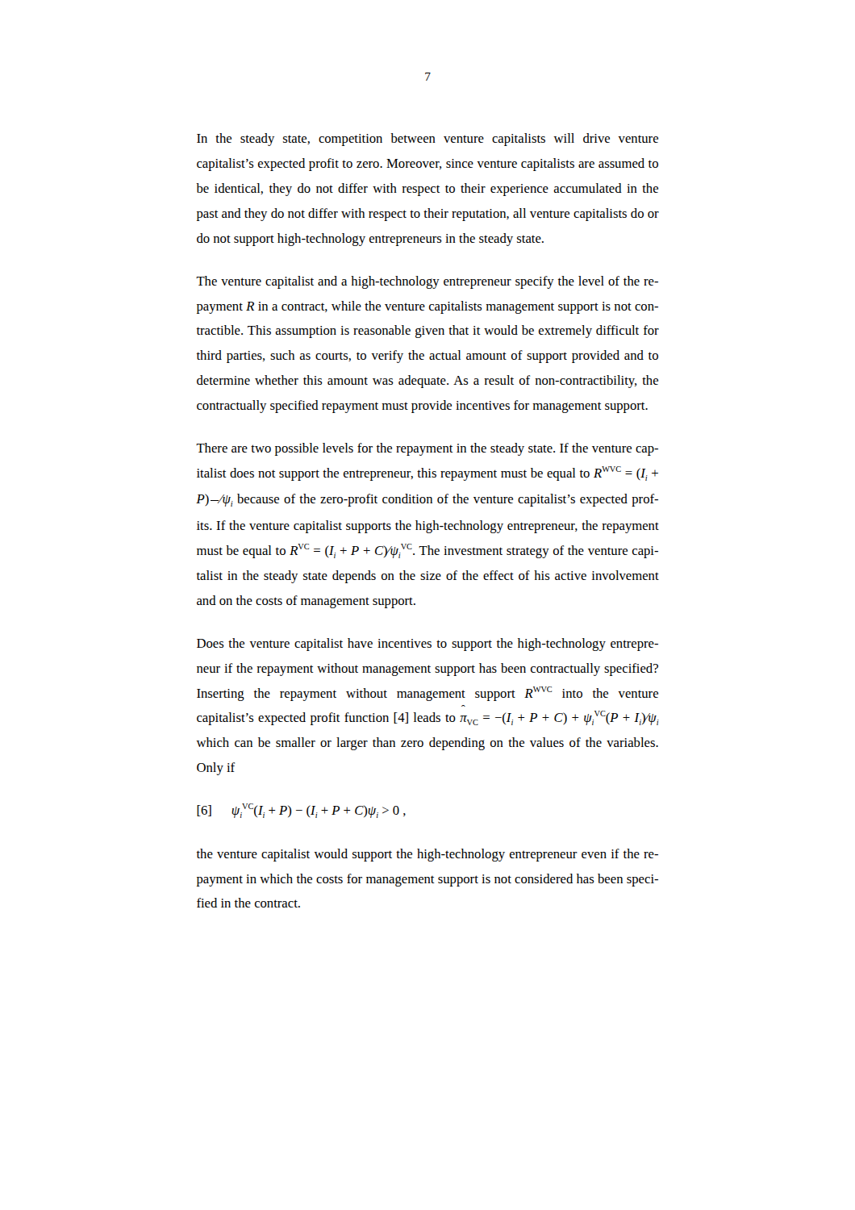7
In the steady state, competition between venture capitalists will drive venture capitalist’s expected profit to zero. Moreover, since venture capitalists are assumed to be identical, they do not differ with respect to their experience accumulated in the past and they do not differ with respect to their reputation, all venture capitalists do or do not support high-technology entrepreneurs in the steady state.
The venture capitalist and a high-technology entrepreneur specify the level of the repayment R in a contract, while the venture capitalists management support is not contractible. This assumption is reasonable given that it would be extremely difficult for third parties, such as courts, to verify the actual amount of support provided and to determine whether this amount was adequate. As a result of non-contractibility, the contractually specified repayment must provide incentives for management support.
There are two possible levels for the repayment in the steady state. If the venture capitalist does not support the entrepreneur, this repayment must be equal to RWVC = (Ii + P) ∕ψi because of the zero-profit condition of the venture capitalist’s expected profits. If the venture capitalist supports the high-technology entrepreneur, the repayment must be equal to RVC = (Ii + P + C)∕ψiVC. The investment strategy of the venture capitalist in the steady state depends on the size of the effect of his active involvement and on the costs of management support.
Does the venture capitalist have incentives to support the high-technology entrepreneur if the repayment without management support has been contractually specified? Inserting the repayment without management support RWVC into the venture capitalist’s expected profit function [4] leads to πVC = −(Ii + P + C) + ψiVC(P + Ii)∕ψi which can be smaller or larger than zero depending on the values of the variables. Only if
[6] ψiVC(Ii + P) − (Ii + P + C)ψi > 0 ,
the venture capitalist would support the high-technology entrepreneur even if the repayment in which the costs for management support is not considered has been specified in the contract.